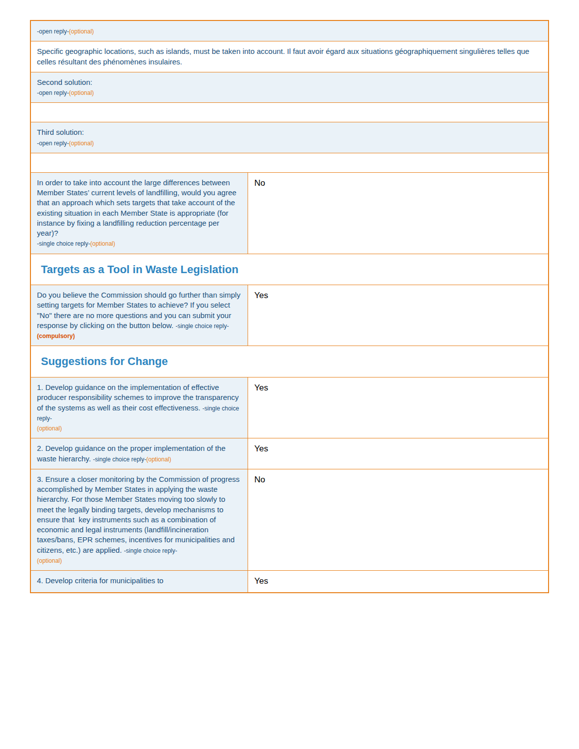| -open reply- (optional) |
| Specific geographic locations, such as islands, must be taken into account. Il faut avoir égard aux situations géographiquement singulières telles que celles résultant des phénomènes insulaires. |
| Second solution: -open reply- (optional) |
| Third solution: -open reply- (optional) |
| In order to take into account the large differences between Member States’ current levels of landfilling, would you agree that an approach which sets targets that take account of the existing situation in each Member State is appropriate (for instance by fixing a landfilling reduction percentage per year)? -single choice reply- (optional) | No |
| Targets as a Tool in Waste Legislation |
| Do you believe the Commission should go further than simply setting targets for Member States to achieve? If you select "No" there are no more questions and you can submit your response by clicking on the button below. -single choice reply- (compulsory) | Yes |
| Suggestions for Change |
| 1. Develop guidance on the implementation of effective producer responsibility schemes to improve the transparency of the systems as well as their cost effectiveness. -single choice reply- (optional) | Yes |
| 2. Develop guidance on the proper implementation of the waste hierarchy. -single choice reply- (optional) | Yes |
| 3. Ensure a closer monitoring by the Commission of progress accomplished by Member States in applying the waste hierarchy. For those Member States moving too slowly to meet the legally binding targets, develop mechanisms to ensure that key instruments such as a combination of economic and legal instruments (landfill/incineration taxes/bans, EPR schemes, incentives for municipalities and citizens, etc.) are applied. -single choice reply- (optional) | No |
| 4. Develop criteria for municipalities to | Yes |